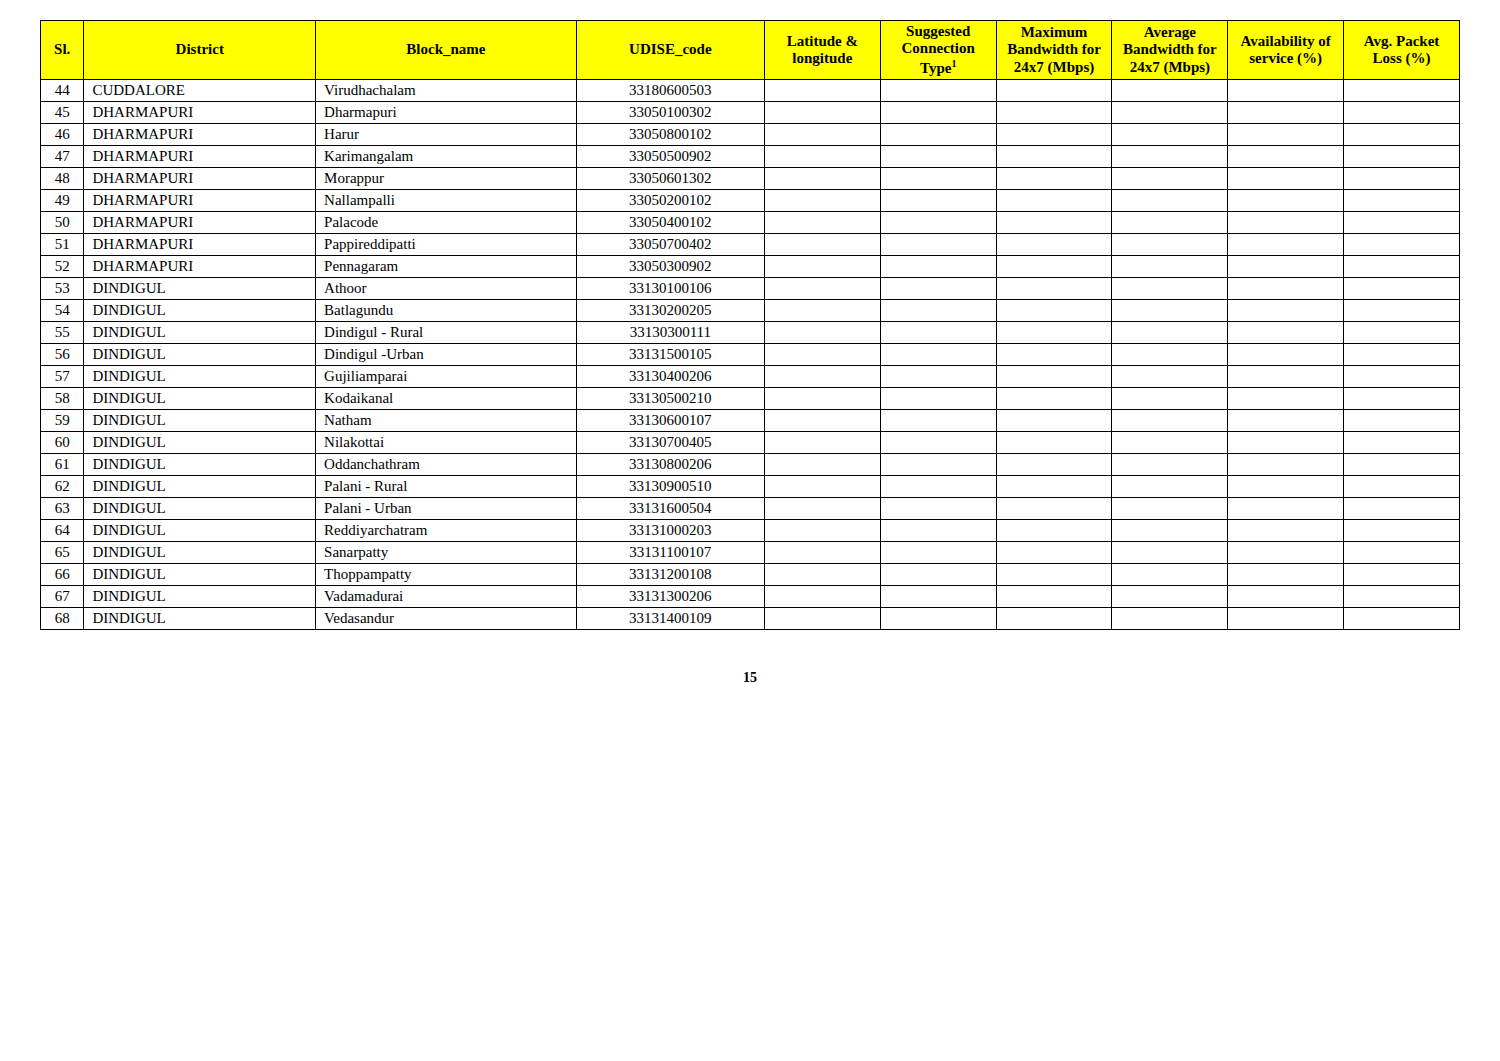| Sl. | District | Block_name | UDISE_code | Latitude & longitude | Suggested Connection Type 1 | Maximum Bandwidth for 24x7 (Mbps) | Average Bandwidth for 24x7 (Mbps) | Availability of service (%) | Avg. Packet Loss (%) |
| --- | --- | --- | --- | --- | --- | --- | --- | --- | --- |
| 44 | CUDDALORE | Virudhachalam | 33180600503 | | | | | | |
| 45 | DHARMAPURI | Dharmapuri | 33050100302 | | | | | | |
| 46 | DHARMAPURI | Harur | 33050800102 | | | | | | |
| 47 | DHARMAPURI | Karimangalam | 33050500902 | | | | | | |
| 48 | DHARMAPURI | Morappur | 33050601302 | | | | | | |
| 49 | DHARMAPURI | Nallampalli | 33050200102 | | | | | | |
| 50 | DHARMAPURI | Palacode | 33050400102 | | | | | | |
| 51 | DHARMAPURI | Pappireddipatti | 33050700402 | | | | | | |
| 52 | DHARMAPURI | Pennagaram | 33050300902 | | | | | | |
| 53 | DINDIGUL | Athoor | 33130100106 | | | | | | |
| 54 | DINDIGUL | Batlagundu | 33130200205 | | | | | | |
| 55 | DINDIGUL | Dindigul - Rural | 33130300111 | | | | | | |
| 56 | DINDIGUL | Dindigul -Urban | 33131500105 | | | | | | |
| 57 | DINDIGUL | Gujiliamparai | 33130400206 | | | | | | |
| 58 | DINDIGUL | Kodaikanal | 33130500210 | | | | | | |
| 59 | DINDIGUL | Natham | 33130600107 | | | | | | |
| 60 | DINDIGUL | Nilakottai | 33130700405 | | | | | | |
| 61 | DINDIGUL | Oddanchathram | 33130800206 | | | | | | |
| 62 | DINDIGUL | Palani - Rural | 33130900510 | | | | | | |
| 63 | DINDIGUL | Palani - Urban | 33131600504 | | | | | | |
| 64 | DINDIGUL | Reddiyarchatram | 33131000203 | | | | | | |
| 65 | DINDIGUL | Sanarpatty | 33131100107 | | | | | | |
| 66 | DINDIGUL | Thoppampatty | 33131200108 | | | | | | |
| 67 | DINDIGUL | Vadamadurai | 33131300206 | | | | | | |
| 68 | DINDIGUL | Vedasandur | 33131400109 | | | | | | |
15